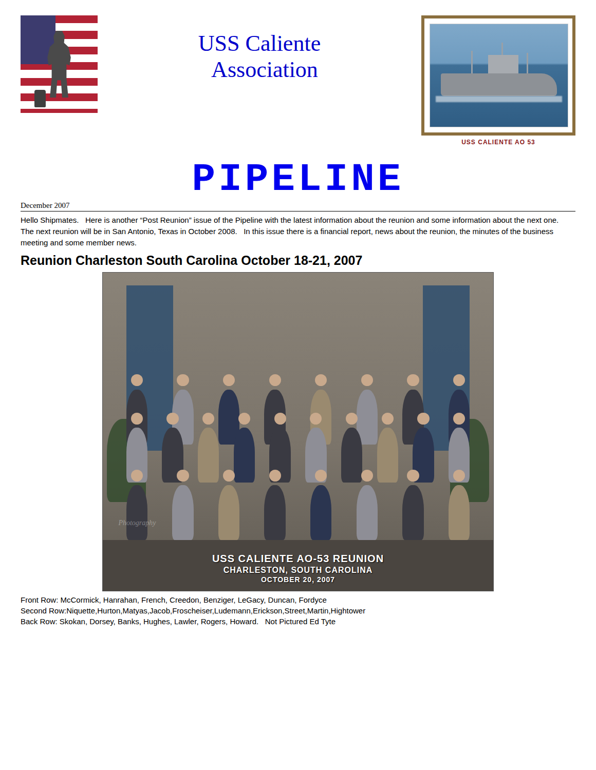USS CalienteAssociation
USS CALIENTE AO 53
PIPELINE
December 2007
Hello Shipmates. Here is another “Post Reunion” issue of the Pipeline with the latest information about the reunion and some information about the next one. The next reunion will be in San Antonio, Texas in October 2008. In this issue there is a financial report, news about the reunion, the minutes of the business meeting and some member news.
Reunion Charleston South Carolina October 18-21, 2007
Photography
USS CALIENTE AO-53 REUNION
CHARLESTON, SOUTH CAROLINA
OCTOBER 20, 2007
Front Row: McCormick, Hanrahan, French, Creedon, Benziger, LeGacy, Duncan, Fordyce
Second Row:Niquette,Hurton,Matyas,Jacob,Froscheiser,Ludemann,Erickson,Street,Martin,Hightower
Back Row: Skokan, Dorsey, Banks, Hughes, Lawler, Rogers, Howard. Not Pictured Ed Tyte